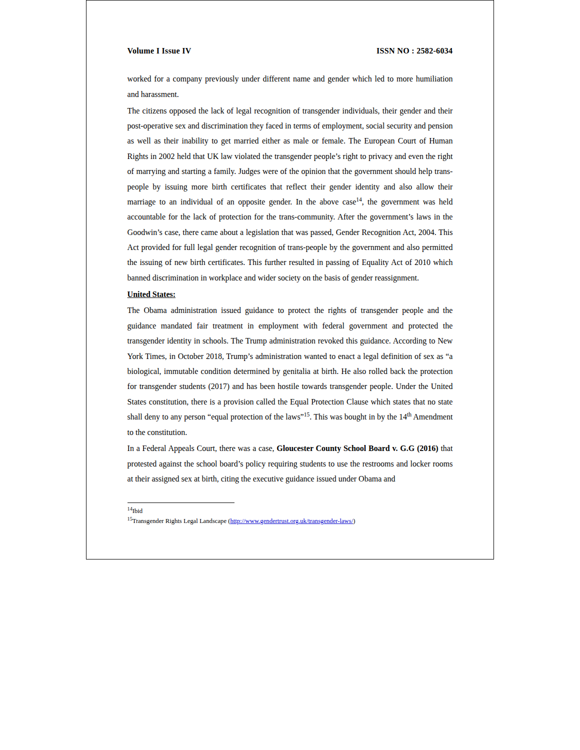Volume I Issue IV ISSN NO : 2582-6034
worked for a company previously under different name and gender which led to more humiliation and harassment.
The citizens opposed the lack of legal recognition of transgender individuals, their gender and their post-operative sex and discrimination they faced in terms of employment, social security and pension as well as their inability to get married either as male or female. The European Court of Human Rights in 2002 held that UK law violated the transgender people’s right to privacy and even the right of marrying and starting a family. Judges were of the opinion that the government should help trans-people by issuing more birth certificates that reflect their gender identity and also allow their marriage to an individual of an opposite gender. In the above case14, the government was held accountable for the lack of protection for the trans-community. After the government’s laws in the Goodwin’s case, there came about a legislation that was passed, Gender Recognition Act, 2004. This Act provided for full legal gender recognition of trans-people by the government and also permitted the issuing of new birth certificates. This further resulted in passing of Equality Act of 2010 which banned discrimination in workplace and wider society on the basis of gender reassignment.
United States:
The Obama administration issued guidance to protect the rights of transgender people and the guidance mandated fair treatment in employment with federal government and protected the transgender identity in schools. The Trump administration revoked this guidance. According to New York Times, in October 2018, Trump’s administration wanted to enact a legal definition of sex as “a biological, immutable condition determined by genitalia at birth. He also rolled back the protection for transgender students (2017) and has been hostile towards transgender people. Under the United States constitution, there is a provision called the Equal Protection Clause which states that no state shall deny to any person “equal protection of the laws”15. This was bought in by the 14th Amendment to the constitution.
In a Federal Appeals Court, there was a case, Gloucester County School Board v. G.G (2016) that protested against the school board’s policy requiring students to use the restrooms and locker rooms at their assigned sex at birth, citing the executive guidance issued under Obama and
14 Ibid
15 Transgender Rights Legal Landscape (http://www.gendertrust.org.uk/transgender-laws/)